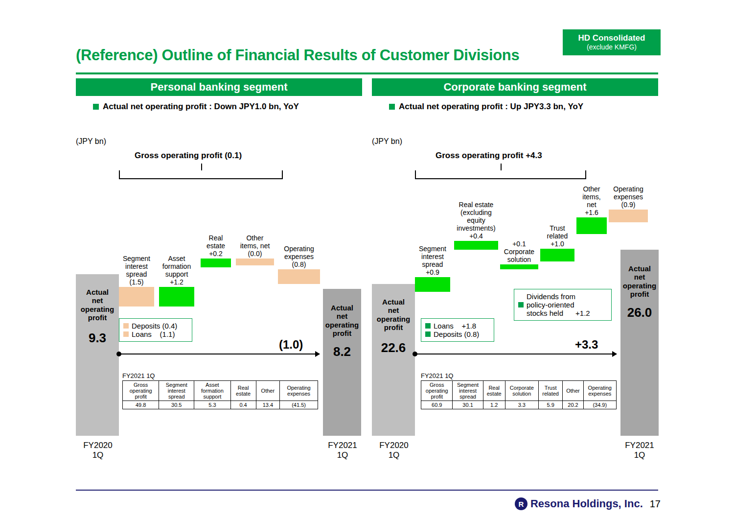HD Consolidated
(exclude KMFG)
(Reference) Outline of Financial Results of Customer Divisions
Personal banking segment
Corporate banking segment
Actual net operating profit : Down JPY1.0 bn, YoY
Actual net operating profit : Up JPY3.3 bn, YoY
(JPY bn)
(JPY bn)
Gross operating profit (0.1)
Gross operating profit +4.3
Actual
net
operating
profit
9.3
Segment
interest
spread
(1.5)
Asset
formation
support
+1.2
Real
estate
+0.2
Other
items, net
(0.0)
Operating
expenses
(0.8)
Actual
net
operating
profit
8.2
Deposits (0.4)
Loans (1.1)
(1.0)
FY2021 1Q
| Gross operating profit | Segment interest spread | Asset formation support | Real estate | Other | Operating expenses |
| --- | --- | --- | --- | --- | --- |
| 49.8 | 30.5 | 5.3 | 0.4 | 13.4 | (41.5) |
FY2020
1Q
FY2021
1Q
Actual
net
operating
profit
22.6
Segment
interest
spread
+0.9
Real estate
(excluding
equity
investments)
+0.4
+0.1
Corporate
solution
Trust
related
+1.0
Other
items,
net
+1.6
Operating
expenses
(0.9)
Actual
net
operating
profit
26.0
Dividends from
policy-oriented
stocks held +1.2
Loans +1.8
Deposits (0.8)
+3.3
FY2021 1Q
| Gross operating profit | Segment interest spread | Real estate | Corporate solution | Trust related | Other | Operating expenses |
| --- | --- | --- | --- | --- | --- | --- |
| 60.9 | 30.1 | 1.2 | 3.3 | 5.9 | 20.2 | (34.9) |
FY2020
1Q
FY2021
1Q
RResona Holdings, Inc.
17